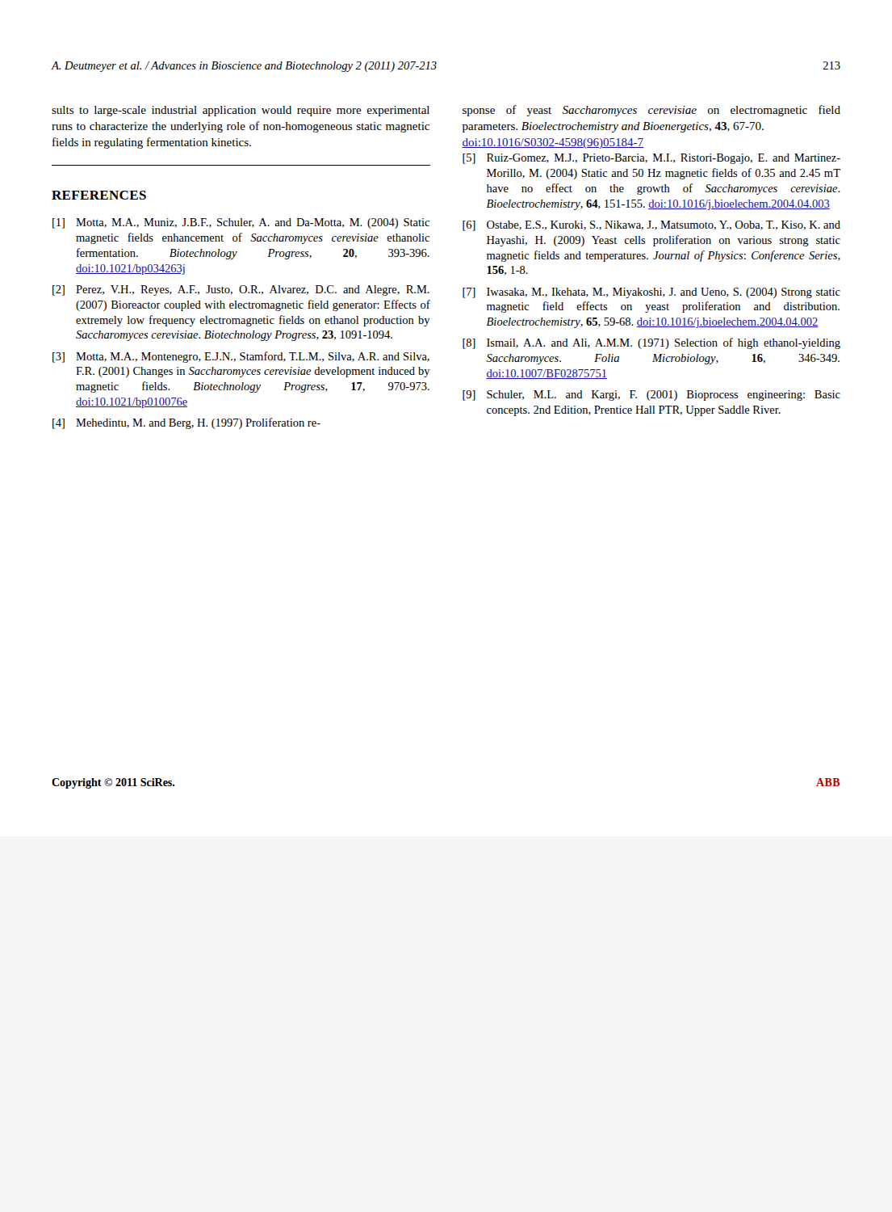A. Deutmeyer et al. / Advances in Bioscience and Biotechnology 2 (2011) 207-213
213
sults to large-scale industrial application would require more experimental runs to characterize the underlying role of non-homogeneous static magnetic fields in regulating fermentation kinetics.
REFERENCES
[1] Motta, M.A., Muniz, J.B.F., Schuler, A. and Da-Motta, M. (2004) Static magnetic fields enhancement of Saccharomyces cerevisiae ethanolic fermentation. Biotechnology Progress, 20, 393-396. doi:10.1021/bp034263j
[2] Perez, V.H., Reyes, A.F., Justo, O.R., Alvarez, D.C. and Alegre, R.M. (2007) Bioreactor coupled with electromagnetic field generator: Effects of extremely low frequency electromagnetic fields on ethanol production by Saccharomyces cerevisiae. Biotechnology Progress, 23, 1091-1094.
[3] Motta, M.A., Montenegro, E.J.N., Stamford, T.L.M., Silva, A.R. and Silva, F.R. (2001) Changes in Saccharomyces cerevisiae development induced by magnetic fields. Biotechnology Progress, 17, 970-973. doi:10.1021/bp010076e
[4] Mehedintu, M. and Berg, H. (1997) Proliferation re-
sponse of yeast Saccharomyces cerevisiae on electromagnetic field parameters. Bioelectrochemistry and Bioenergetics, 43, 67-70.
doi:10.1016/S0302-4598(96)05184-7
[5] Ruiz-Gomez, M.J., Prieto-Barcia, M.I., Ristori-Bogajo, E. and Martinez-Morillo, M. (2004) Static and 50 Hz magnetic fields of 0.35 and 2.45 mT have no effect on the growth of Saccharomyces cerevisiae. Bioelectrochemistry, 64, 151-155. doi:10.1016/j.bioelechem.2004.04.003
[6] Ostabe, E.S., Kuroki, S., Nikawa, J., Matsumoto, Y., Ooba, T., Kiso, K. and Hayashi, H. (2009) Yeast cells proliferation on various strong static magnetic fields and temperatures. Journal of Physics: Conference Series, 156, 1-8.
[7] Iwasaka, M., Ikehata, M., Miyakoshi, J. and Ueno, S. (2004) Strong static magnetic field effects on yeast proliferation and distribution. Bioelectrochemistry, 65, 59-68. doi:10.1016/j.bioelechem.2004.04.002
[8] Ismail, A.A. and Ali, A.M.M. (1971) Selection of high ethanol-yielding Saccharomyces. Folia Microbiology, 16, 346-349. doi:10.1007/BF02875751
[9] Schuler, M.L. and Kargi, F. (2001) Bioprocess engineering: Basic concepts. 2nd Edition, Prentice Hall PTR, Upper Saddle River.
Copyright © 2011 SciRes.
ABB